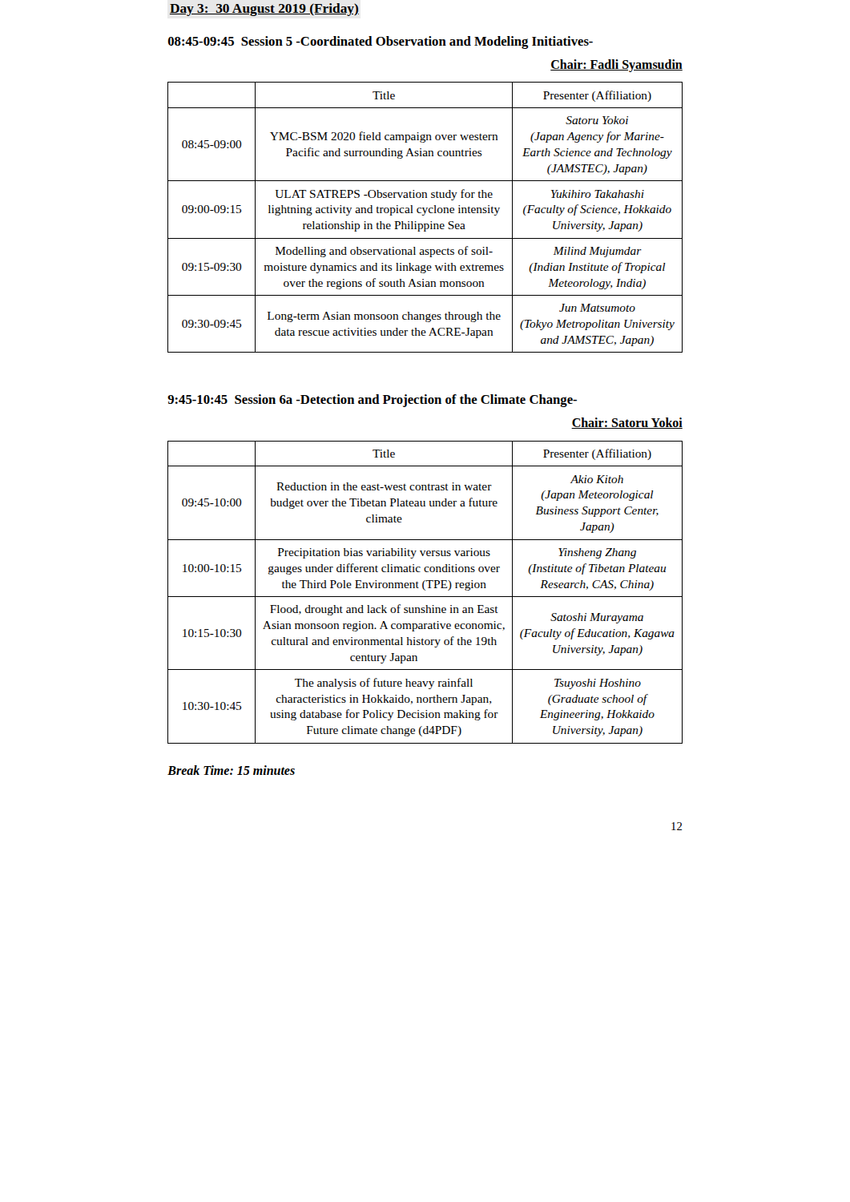Day 3: 30 August 2019 (Friday)
08:45-09:45 Session 5 -Coordinated Observation and Modeling Initiatives-
Chair: Fadli Syamsudin
| | Title | Presenter (Affiliation) |
| --- | --- | --- |
| 08:45-09:00 | YMC-BSM 2020 field campaign over western Pacific and surrounding Asian countries | Satoru Yokoi (Japan Agency for Marine-Earth Science and Technology (JAMSTEC), Japan) |
| 09:00-09:15 | ULAT SATREPS -Observation study for the lightning activity and tropical cyclone intensity relationship in the Philippine Sea | Yukihiro Takahashi (Faculty of Science, Hokkaido University, Japan) |
| 09:15-09:30 | Modelling and observational aspects of soil-moisture dynamics and its linkage with extremes over the regions of south Asian monsoon | Milind Mujumdar (Indian Institute of Tropical Meteorology, India) |
| 09:30-09:45 | Long-term Asian monsoon changes through the data rescue activities under the ACRE-Japan | Jun Matsumoto (Tokyo Metropolitan University and JAMSTEC, Japan) |
9:45-10:45 Session 6a -Detection and Projection of the Climate Change-
Chair: Satoru Yokoi
| | Title | Presenter (Affiliation) |
| --- | --- | --- |
| 09:45-10:00 | Reduction in the east-west contrast in water budget over the Tibetan Plateau under a future climate | Akio Kitoh (Japan Meteorological Business Support Center, Japan) |
| 10:00-10:15 | Precipitation bias variability versus various gauges under different climatic conditions over the Third Pole Environment (TPE) region | Yinsheng Zhang (Institute of Tibetan Plateau Research, CAS, China) |
| 10:15-10:30 | Flood, drought and lack of sunshine in an East Asian monsoon region. A comparative economic, cultural and environmental history of the 19th century Japan | Satoshi Murayama (Faculty of Education, Kagawa University, Japan) |
| 10:30-10:45 | The analysis of future heavy rainfall characteristics in Hokkaido, northern Japan, using database for Policy Decision making for Future climate change (d4PDF) | Tsuyoshi Hoshino (Graduate school of Engineering, Hokkaido University, Japan) |
Break Time: 15 minutes
12